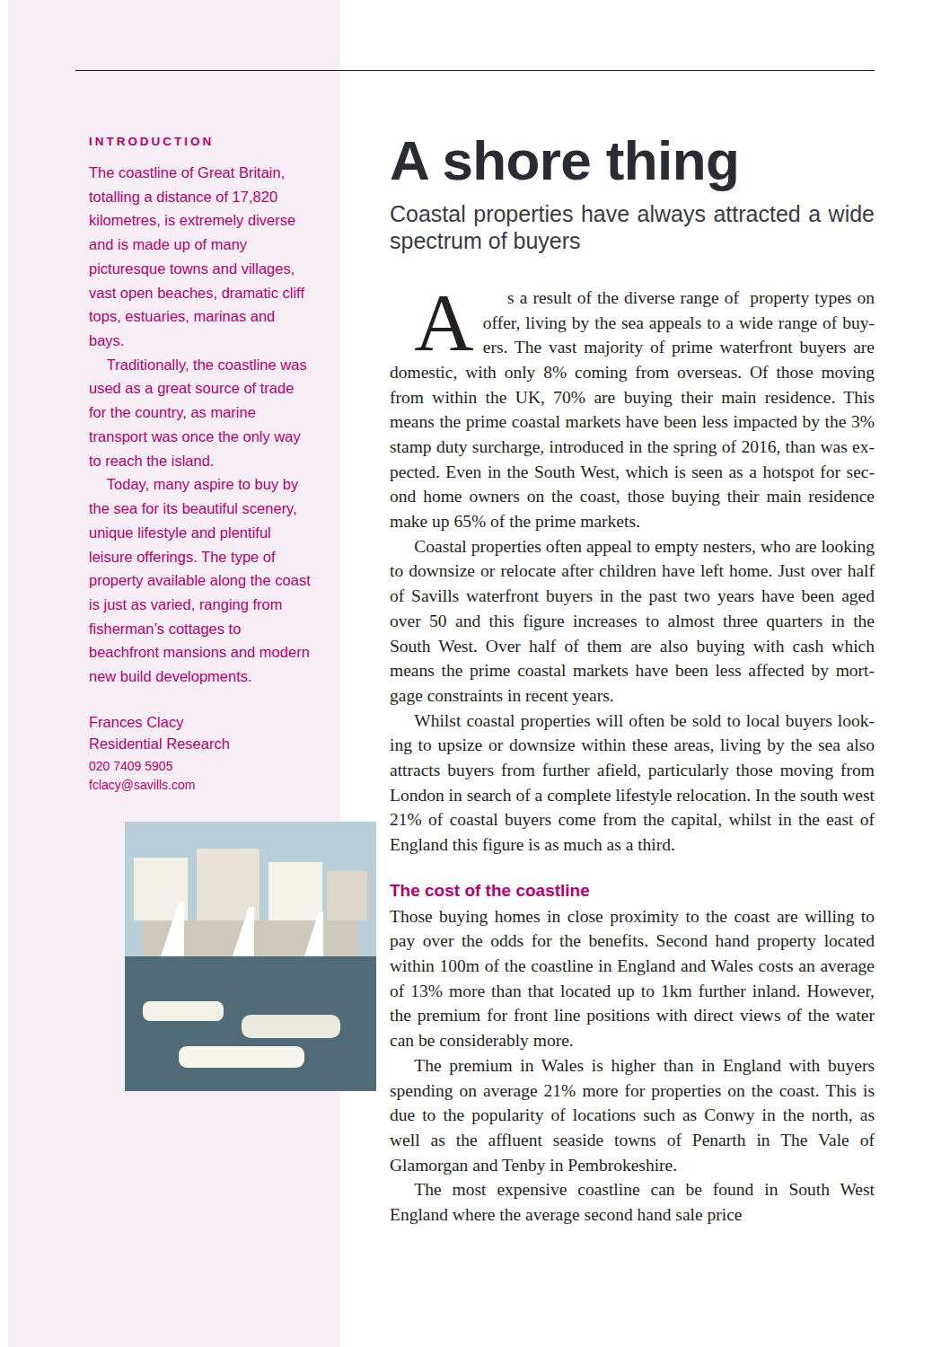Introduction
The coastline of Great Britain, totalling a distance of 17,820 kilometres, is extremely diverse and is made up of many picturesque towns and villages, vast open beaches, dramatic cliff tops, estuaries, marinas and bays.
Traditionally, the coastline was used as a great source of trade for the country, as marine transport was once the only way to reach the island.
Today, many aspire to buy by the sea for its beautiful scenery, unique lifestyle and plentiful leisure offerings. The type of property available along the coast is just as varied, ranging from fisherman’s cottages to beachfront mansions and modern new build developments.
Frances Clacy
Residential Research
020 7409 5905
fclacy@savills.com
A shore thing
Coastal properties have always attracted a wide spectrum of buyers
As a result of the diverse range of property types on offer, living by the sea appeals to a wide range of buyers. The vast majority of prime waterfront buyers are domestic, with only 8% coming from overseas. Of those moving from within the UK, 70% are buying their main residence. This means the prime coastal markets have been less impacted by the 3% stamp duty surcharge, introduced in the spring of 2016, than was expected. Even in the South West, which is seen as a hotspot for second home owners on the coast, those buying their main residence make up 65% of the prime markets.
Coastal properties often appeal to empty nesters, who are looking to downsize or relocate after children have left home. Just over half of Savills waterfront buyers in the past two years have been aged over 50 and this figure increases to almost three quarters in the South West. Over half of them are also buying with cash which means the prime coastal markets have been less affected by mortgage constraints in recent years.
Whilst coastal properties will often be sold to local buyers looking to upsize or downsize within these areas, living by the sea also attracts buyers from further afield, particularly those moving from London in search of a complete lifestyle relocation. In the south west 21% of coastal buyers come from the capital, whilst in the east of England this figure is as much as a third.
The cost of the coastline
Those buying homes in close proximity to the coast are willing to pay over the odds for the benefits. Second hand property located within 100m of the coastline in England and Wales costs an average of 13% more than that located up to 1km further inland. However, the premium for front line positions with direct views of the water can be considerably more.
The premium in Wales is higher than in England with buyers spending on average 21% more for properties on the coast. This is due to the popularity of locations such as Conwy in the north, as well as the affluent seaside towns of Penarth in The Vale of Glamorgan and Tenby in Pembrokeshire.
The most expensive coastline can be found in South West England where the average second hand sale price